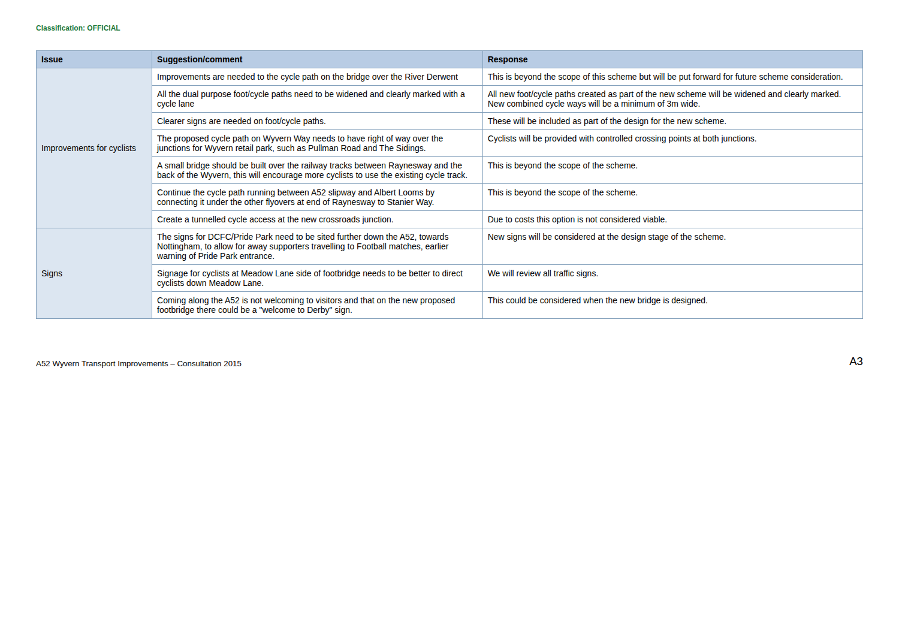Classification: OFFICIAL
| Issue | Suggestion/comment | Response |
| --- | --- | --- |
| Improvements for cyclists | Improvements are needed to the cycle path on the bridge over the River Derwent | This is beyond the scope of this scheme but will be put forward for future scheme consideration. |
| All the dual purpose foot/cycle paths need to be widened and clearly marked with a cycle lane | All new foot/cycle paths created as part of the new scheme will be widened and clearly marked. New combined cycle ways will be a minimum of 3m wide. |
| Clearer signs are needed on foot/cycle paths. | These will be included as part of the design for the new scheme. |
| The proposed cycle path on Wyvern Way needs to have right of way over the junctions for Wyvern retail park, such as Pullman Road and The Sidings. | Cyclists will be provided with controlled crossing points at both junctions. |
| A small bridge should be built over the railway tracks between Raynesway and the back of the Wyvern, this will encourage more cyclists to use the existing cycle track. | This is beyond the scope of the scheme. |
| Continue the cycle path running between A52 slipway and Albert Looms by connecting it under the other flyovers at end of Raynesway to Stanier Way. | This is beyond the scope of the scheme. |
| Create a tunnelled cycle access at the new crossroads junction. | Due to costs this option is not considered viable. |
| Signs | The signs for DCFC/Pride Park need to be sited further down the A52, towards Nottingham, to allow for away supporters travelling to Football matches, earlier warning of Pride Park entrance. | New signs will be considered at the design stage of the scheme. |
| Signage for cyclists at Meadow Lane side of footbridge needs to be better to direct cyclists down Meadow Lane. | We will review all traffic signs. |
| Coming along the A52 is not welcoming to visitors and that on the new proposed footbridge there could be a "welcome to Derby" sign. | This could be considered when the new bridge is designed. |
A52 Wyvern Transport Improvements – Consultation 2015 A3